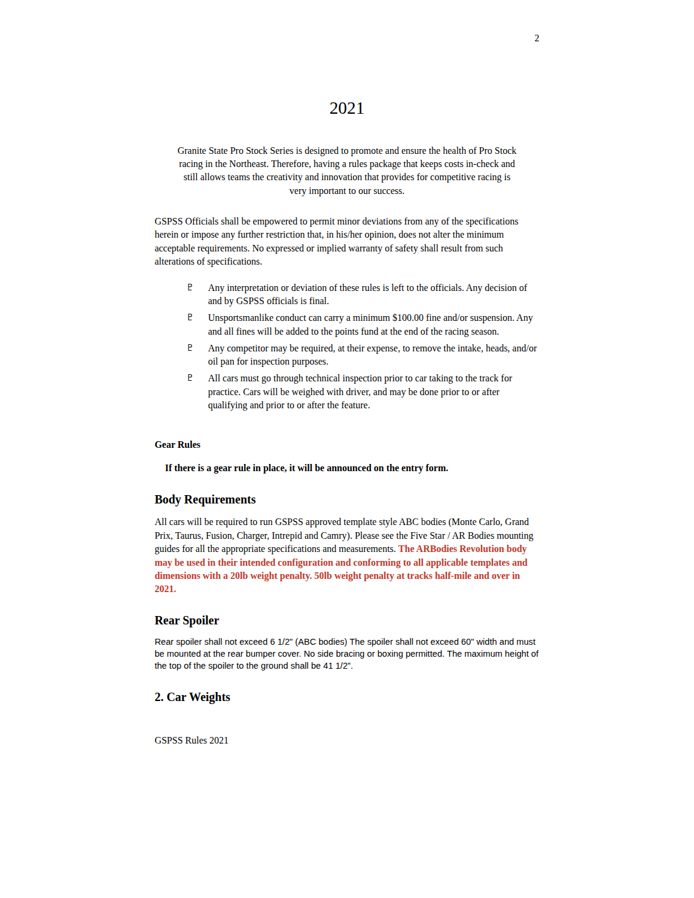2
2021
Granite State Pro Stock Series is designed to promote and ensure the health of Pro Stock racing in the Northeast. Therefore, having a rules package that keeps costs in-check and still allows teams the creativity and innovation that provides for competitive racing is very important to our success.
GSPSS Officials shall be empowered to permit minor deviations from any of the specifications herein or impose any further restriction that, in his/her opinion, does not alter the minimum acceptable requirements. No expressed or implied warranty of safety shall result from such alterations of specifications.
Any interpretation or deviation of these rules is left to the officials. Any decision of and by GSPSS officials is final.
Unsportsmanlike conduct can carry a minimum $100.00 fine and/or suspension. Any and all fines will be added to the points fund at the end of the racing season.
Any competitor may be required, at their expense, to remove the intake, heads, and/or oil pan for inspection purposes.
All cars must go through technical inspection prior to car taking to the track for practice. Cars will be weighed with driver, and may be done prior to or after qualifying and prior to or after the feature.
Gear Rules
If there is a gear rule in place, it will be announced on the entry form.
Body Requirements
All cars will be required to run GSPSS approved template style ABC bodies (Monte Carlo, Grand Prix, Taurus, Fusion, Charger, Intrepid and Camry). Please see the Five Star / AR Bodies mounting guides for all the appropriate specifications and measurements. The ARBodies Revolution body may be used in their intended configuration and conforming to all applicable templates and dimensions with a 20lb weight penalty. 50lb weight penalty at tracks half-mile and over in 2021.
Rear Spoiler
Rear spoiler shall not exceed 6 1/2" (ABC bodies) The spoiler shall not exceed 60" width and must be mounted at the rear bumper cover. No side bracing or boxing permitted. The maximum height of the top of the spoiler to the ground shall be 41 1/2”.
2. Car Weights
GSPSS Rules 2021